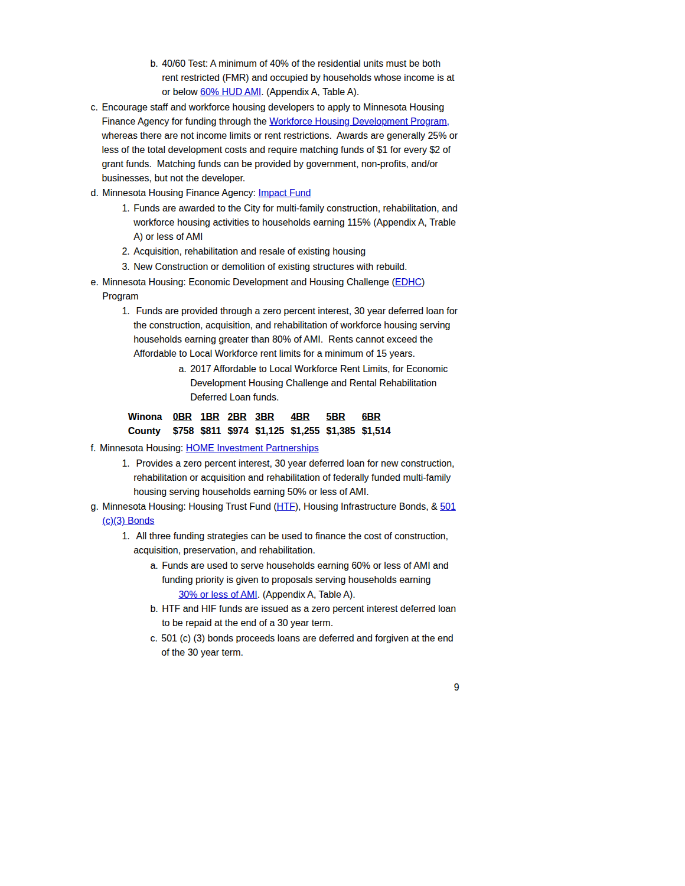b. 40/60 Test: A minimum of 40% of the residential units must be both rent restricted (FMR) and occupied by households whose income is at or below 60% HUD AMI. (Appendix A, Table A).
c. Encourage staff and workforce housing developers to apply to Minnesota Housing Finance Agency for funding through the Workforce Housing Development Program, whereas there are not income limits or rent restrictions. Awards are generally 25% or less of the total development costs and require matching funds of $1 for every $2 of grant funds. Matching funds can be provided by government, non-profits, and/or businesses, but not the developer.
d. Minnesota Housing Finance Agency: Impact Fund
1. Funds are awarded to the City for multi-family construction, rehabilitation, and workforce housing activities to households earning 115% (Appendix A, Trable A) or less of AMI
2. Acquisition, rehabilitation and resale of existing housing
3. New Construction or demolition of existing structures with rebuild.
e. Minnesota Housing: Economic Development and Housing Challenge (EDHC) Program
1. Funds are provided through a zero percent interest, 30 year deferred loan for the construction, acquisition, and rehabilitation of workforce housing serving households earning greater than 80% of AMI. Rents cannot exceed the Affordable to Local Workforce rent limits for a minimum of 15 years.
a. 2017 Affordable to Local Workforce Rent Limits, for Economic Development Housing Challenge and Rental Rehabilitation Deferred Loan funds.
| Winona | 0BR | 1BR | 2BR | 3BR | 4BR | 5BR | 6BR |
| County | $758 | $811 | $974 | $1,125 | $1,255 | $1,385 | $1,514 |
f. Minnesota Housing: HOME Investment Partnerships
1. Provides a zero percent interest, 30 year deferred loan for new construction, rehabilitation or acquisition and rehabilitation of federally funded multi-family housing serving households earning 50% or less of AMI.
g. Minnesota Housing: Housing Trust Fund (HTF), Housing Infrastructure Bonds, & 501 (c)(3) Bonds
1. All three funding strategies can be used to finance the cost of construction, acquisition, preservation, and rehabilitation.
a. Funds are used to serve households earning 60% or less of AMI and funding priority is given to proposals serving households earning
30% or less of AMI. (Appendix A, Table A).
b. HTF and HIF funds are issued as a zero percent interest deferred loan to be repaid at the end of a 30 year term.
c. 501 (c) (3) bonds proceeds loans are deferred and forgiven at the end of the 30 year term.
9